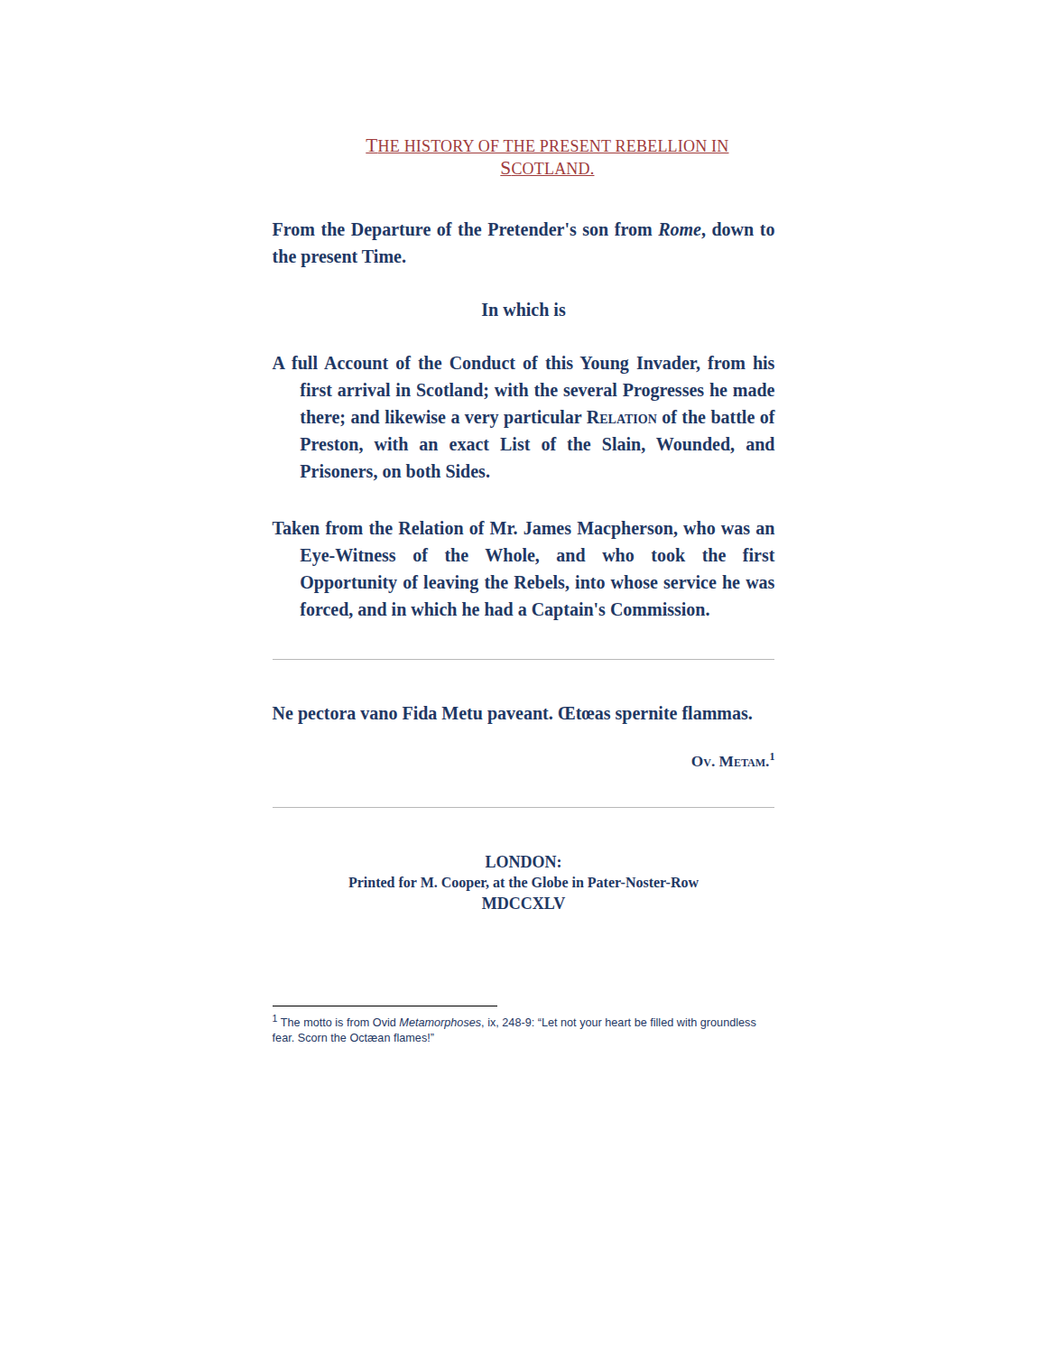THE HISTORY OF THE PRESENT REBELLION IN SCOTLAND.
From the Departure of the Pretender's son from Rome, down to the present Time.
In which is
A full Account of the Conduct of this Young Invader, from his first arrival in Scotland; with the several Progresses he made there; and likewise a very particular Relation of the battle of Preston, with an exact List of the Slain, Wounded, and Prisoners, on both Sides.
Taken from the Relation of Mr. James Macpherson, who was an Eye-Witness of the Whole, and who took the first Opportunity of leaving the Rebels, into whose service he was forced, and in which he had a Captain's Commission.
Ne pectora vano Fida Metu paveant. Œtœas spernite flammas.
Ov. Metam.1
LONDON:
Printed for M. Cooper, at the Globe in Pater-Noster-Row
MDCCXLV
1 The motto is from Ovid Metamorphoses, ix, 248-9: “Let not your heart be filled with groundless fear. Scorn the Octæan flames!”